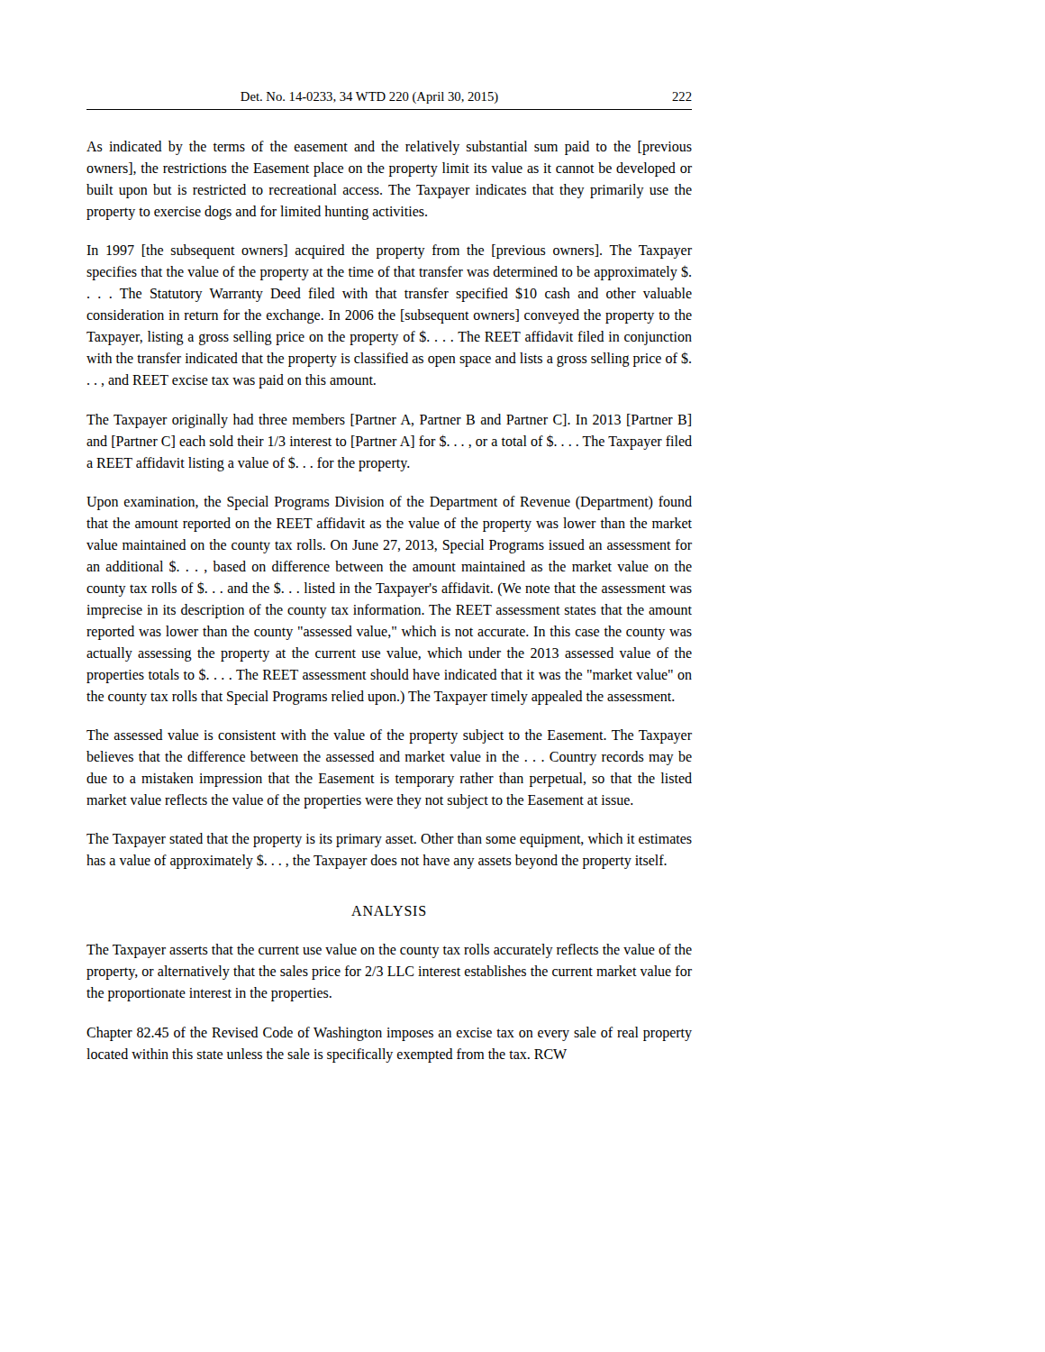Det. No. 14-0233, 34 WTD 220 (April 30, 2015) 222
As indicated by the terms of the easement and the relatively substantial sum paid to the [previous owners], the restrictions the Easement place on the property limit its value as it cannot be developed or built upon but is restricted to recreational access. The Taxpayer indicates that they primarily use the property to exercise dogs and for limited hunting activities.
In 1997 [the subsequent owners] acquired the property from the [previous owners]. The Taxpayer specifies that the value of the property at the time of that transfer was determined to be approximately $. . . . The Statutory Warranty Deed filed with that transfer specified $10 cash and other valuable consideration in return for the exchange. In 2006 the [subsequent owners] conveyed the property to the Taxpayer, listing a gross selling price on the property of $. . . . The REET affidavit filed in conjunction with the transfer indicated that the property is classified as open space and lists a gross selling price of $. . . , and REET excise tax was paid on this amount.
The Taxpayer originally had three members [Partner A, Partner B and Partner C]. In 2013 [Partner B] and [Partner C] each sold their 1/3 interest to [Partner A] for $. . . , or a total of $. . . . The Taxpayer filed a REET affidavit listing a value of $. . . for the property.
Upon examination, the Special Programs Division of the Department of Revenue (Department) found that the amount reported on the REET affidavit as the value of the property was lower than the market value maintained on the county tax rolls. On June 27, 2013, Special Programs issued an assessment for an additional $. . . , based on difference between the amount maintained as the market value on the county tax rolls of $. . . and the $. . . listed in the Taxpayer's affidavit. (We note that the assessment was imprecise in its description of the county tax information. The REET assessment states that the amount reported was lower than the county "assessed value," which is not accurate. In this case the county was actually assessing the property at the current use value, which under the 2013 assessed value of the properties totals to $. . . . The REET assessment should have indicated that it was the "market value" on the county tax rolls that Special Programs relied upon.) The Taxpayer timely appealed the assessment.
The assessed value is consistent with the value of the property subject to the Easement. The Taxpayer believes that the difference between the assessed and market value in the . . . Country records may be due to a mistaken impression that the Easement is temporary rather than perpetual, so that the listed market value reflects the value of the properties were they not subject to the Easement at issue.
The Taxpayer stated that the property is its primary asset. Other than some equipment, which it estimates has a value of approximately $. . . , the Taxpayer does not have any assets beyond the property itself.
ANALYSIS
The Taxpayer asserts that the current use value on the county tax rolls accurately reflects the value of the property, or alternatively that the sales price for 2/3 LLC interest establishes the current market value for the proportionate interest in the properties.
Chapter 82.45 of the Revised Code of Washington imposes an excise tax on every sale of real property located within this state unless the sale is specifically exempted from the tax. RCW